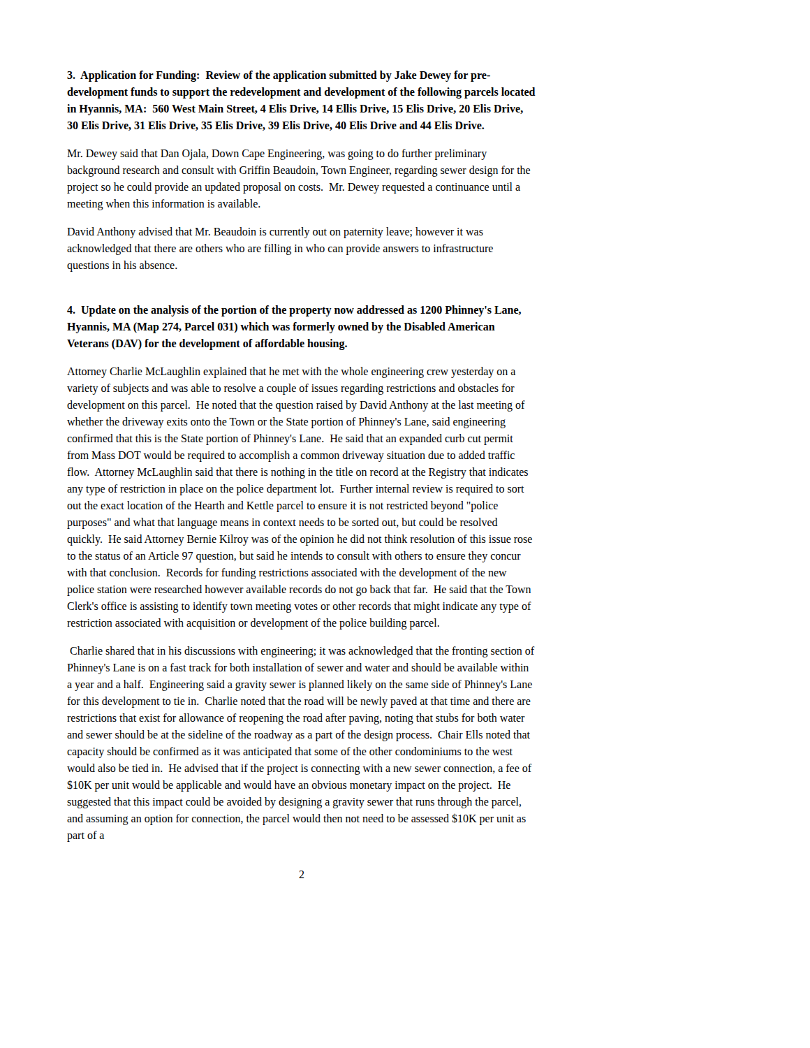3. Application for Funding: Review of the application submitted by Jake Dewey for pre-development funds to support the redevelopment and development of the following parcels located in Hyannis, MA: 560 West Main Street, 4 Elis Drive, 14 Ellis Drive, 15 Elis Drive, 20 Elis Drive, 30 Elis Drive, 31 Elis Drive, 35 Elis Drive, 39 Elis Drive, 40 Elis Drive and 44 Elis Drive.
Mr. Dewey said that Dan Ojala, Down Cape Engineering, was going to do further preliminary background research and consult with Griffin Beaudoin, Town Engineer, regarding sewer design for the project so he could provide an updated proposal on costs. Mr. Dewey requested a continuance until a meeting when this information is available.
David Anthony advised that Mr. Beaudoin is currently out on paternity leave; however it was acknowledged that there are others who are filling in who can provide answers to infrastructure questions in his absence.
4. Update on the analysis of the portion of the property now addressed as 1200 Phinney's Lane, Hyannis, MA (Map 274, Parcel 031) which was formerly owned by the Disabled American Veterans (DAV) for the development of affordable housing.
Attorney Charlie McLaughlin explained that he met with the whole engineering crew yesterday on a variety of subjects and was able to resolve a couple of issues regarding restrictions and obstacles for development on this parcel. He noted that the question raised by David Anthony at the last meeting of whether the driveway exits onto the Town or the State portion of Phinney's Lane, said engineering confirmed that this is the State portion of Phinney's Lane. He said that an expanded curb cut permit from Mass DOT would be required to accomplish a common driveway situation due to added traffic flow. Attorney McLaughlin said that there is nothing in the title on record at the Registry that indicates any type of restriction in place on the police department lot. Further internal review is required to sort out the exact location of the Hearth and Kettle parcel to ensure it is not restricted beyond "police purposes" and what that language means in context needs to be sorted out, but could be resolved quickly. He said Attorney Bernie Kilroy was of the opinion he did not think resolution of this issue rose to the status of an Article 97 question, but said he intends to consult with others to ensure they concur with that conclusion. Records for funding restrictions associated with the development of the new police station were researched however available records do not go back that far. He said that the Town Clerk's office is assisting to identify town meeting votes or other records that might indicate any type of restriction associated with acquisition or development of the police building parcel.
Charlie shared that in his discussions with engineering; it was acknowledged that the fronting section of Phinney's Lane is on a fast track for both installation of sewer and water and should be available within a year and a half. Engineering said a gravity sewer is planned likely on the same side of Phinney's Lane for this development to tie in. Charlie noted that the road will be newly paved at that time and there are restrictions that exist for allowance of reopening the road after paving, noting that stubs for both water and sewer should be at the sideline of the roadway as a part of the design process. Chair Ells noted that capacity should be confirmed as it was anticipated that some of the other condominiums to the west would also be tied in. He advised that if the project is connecting with a new sewer connection, a fee of $10K per unit would be applicable and would have an obvious monetary impact on the project. He suggested that this impact could be avoided by designing a gravity sewer that runs through the parcel, and assuming an option for connection, the parcel would then not need to be assessed $10K per unit as part of a
2